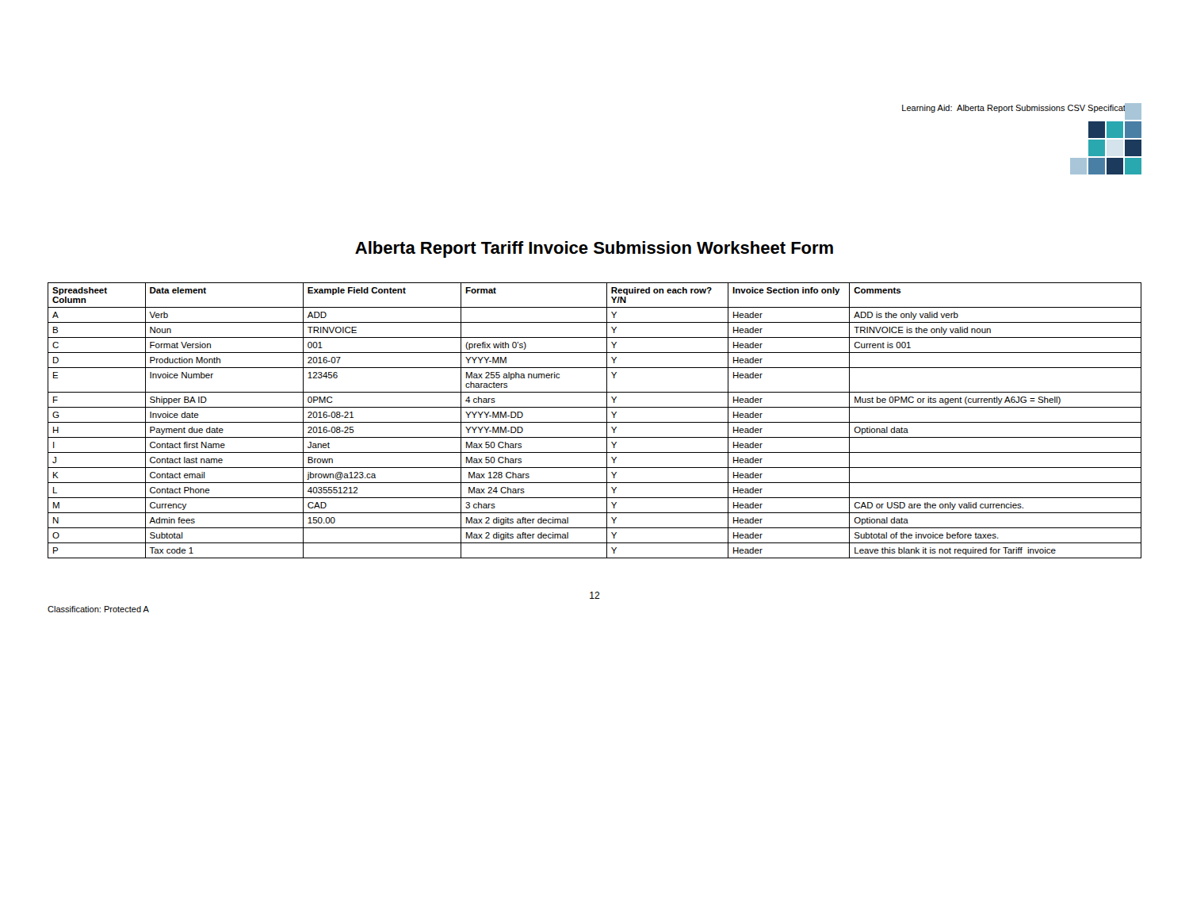Learning Aid: Alberta Report Submissions CSV Specifications
Alberta Report Tariff Invoice Submission Worksheet Form
| Spreadsheet Column | Data element | Example Field Content | Format | Required on each row? Y/N | Invoice Section info only | Comments |
| --- | --- | --- | --- | --- | --- | --- |
| A | Verb | ADD | | Y | Header | ADD is the only valid verb |
| B | Noun | TRINVOICE | | Y | Header | TRINVOICE is the only valid noun |
| C | Format Version | 001 | (prefix with 0’s) | Y | Header | Current is 001 |
| D | Production Month | 2016-07 | YYYY-MM | Y | Header | |
| E | Invoice Number | 123456 | Max 255 alpha numeric characters | Y | Header | |
| F | Shipper BA ID | 0PMC | 4 chars | Y | Header | Must be 0PMC or its agent (currently A6JG = Shell) |
| G | Invoice date | 2016-08-21 | YYYY-MM-DD | Y | Header | |
| H | Payment due date | 2016-08-25 | YYYY-MM-DD | Y | Header | Optional data |
| I | Contact first Name | Janet | Max 50 Chars | Y | Header | |
| J | Contact last name | Brown | Max 50 Chars | Y | Header | |
| K | Contact email | jbrown@a123.ca | Max 128 Chars | Y | Header | |
| L | Contact Phone | 4035551212 | Max 24 Chars | Y | Header | |
| M | Currency | CAD | 3 chars | Y | Header | CAD or USD are the only valid currencies. |
| N | Admin fees | 150.00 | Max 2 digits after decimal | Y | Header | Optional data |
| O | Subtotal | | Max 2 digits after decimal | Y | Header | Subtotal of the invoice before taxes. |
| P | Tax code 1 | | | Y | Header | Leave this blank it is not required for Tariff invoice |
12
Classification: Protected A